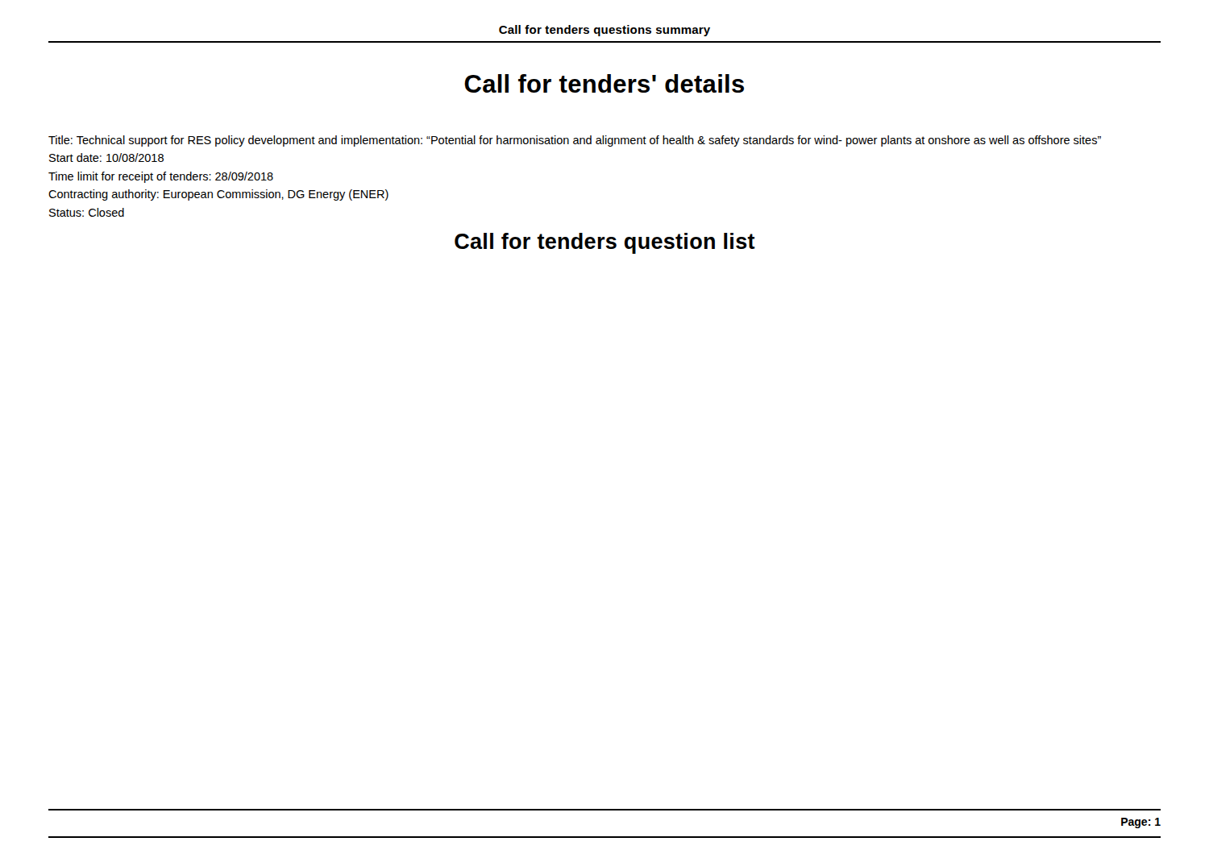Call for tenders questions summary
Call for tenders' details
Title: Technical support for RES policy development and implementation: “Potential for harmonisation and alignment of health & safety standards for wind- power plants at onshore as well as offshore sites”
Start date: 10/08/2018
Time limit for receipt of tenders: 28/09/2018
Contracting authority: European Commission, DG Energy (ENER)
Status: Closed
Call for tenders question list
Page: 1